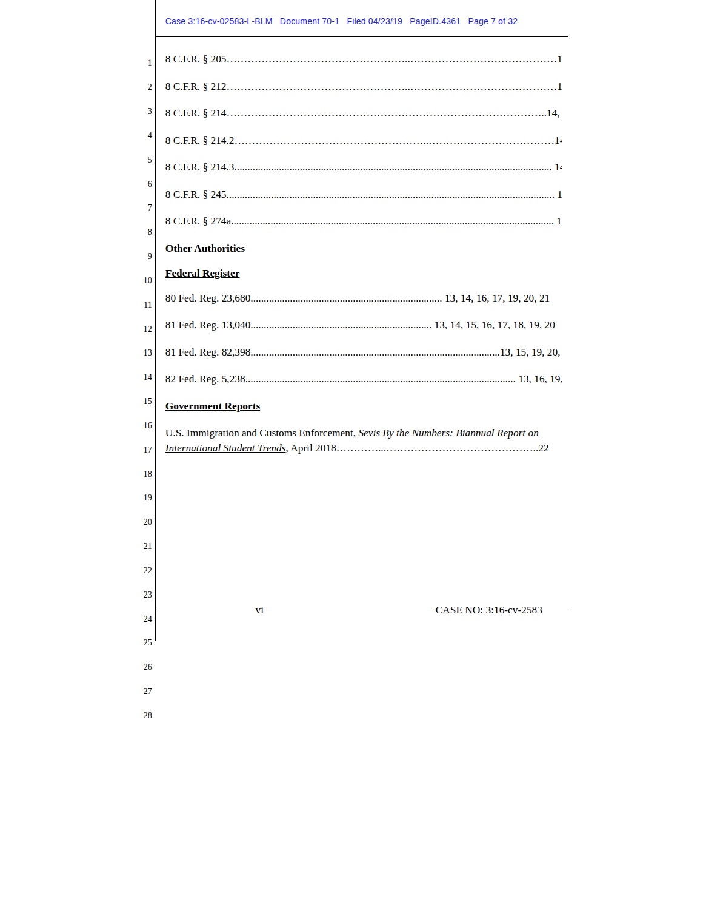Case 3:16-cv-02583-L-BLM Document 70-1 Filed 04/23/19 PageID.4361 Page 7 of 32
1
2
3
4
5
6
7
8
9
10
11
12
13
14
15
16
17
18
19
20
21
22
23
24
25
26
27
28
8 C.F.R. § 205……………………………………………..……………………………………15
8 C.F.R. § 212……………………………………………..……………………………………16
8 C.F.R. § 214………………………………………………………………………………..14, 15
8 C.F.R. § 214.2………………………………………………..………………………………14
8 C.F.R. § 214.3......................................................................................................................... 14
8 C.F.R. § 245............................................................................................................................. 15
8 C.F.R. § 274a........................................................................................................................... 15
Other Authorities
Federal Register
80 Fed. Reg. 23,680......................................................................... 13, 14, 16, 17, 19, 20, 21
81 Fed. Reg. 13,040..................................................................... 13, 14, 15, 16, 17, 18, 19, 20
81 Fed. Reg. 82,398............................................................................................... 13, 15, 19, 20, 21, 22
82 Fed. Reg. 5,238....................................................................................................... 13, 16, 19, 20, 22
Government Reports
U.S. Immigration and Customs Enforcement, Sevis By the Numbers: Biannual Report on International Student Trends, April 2018…………...……………………………………..22
vi CASE NO: 3:16-cv-2583